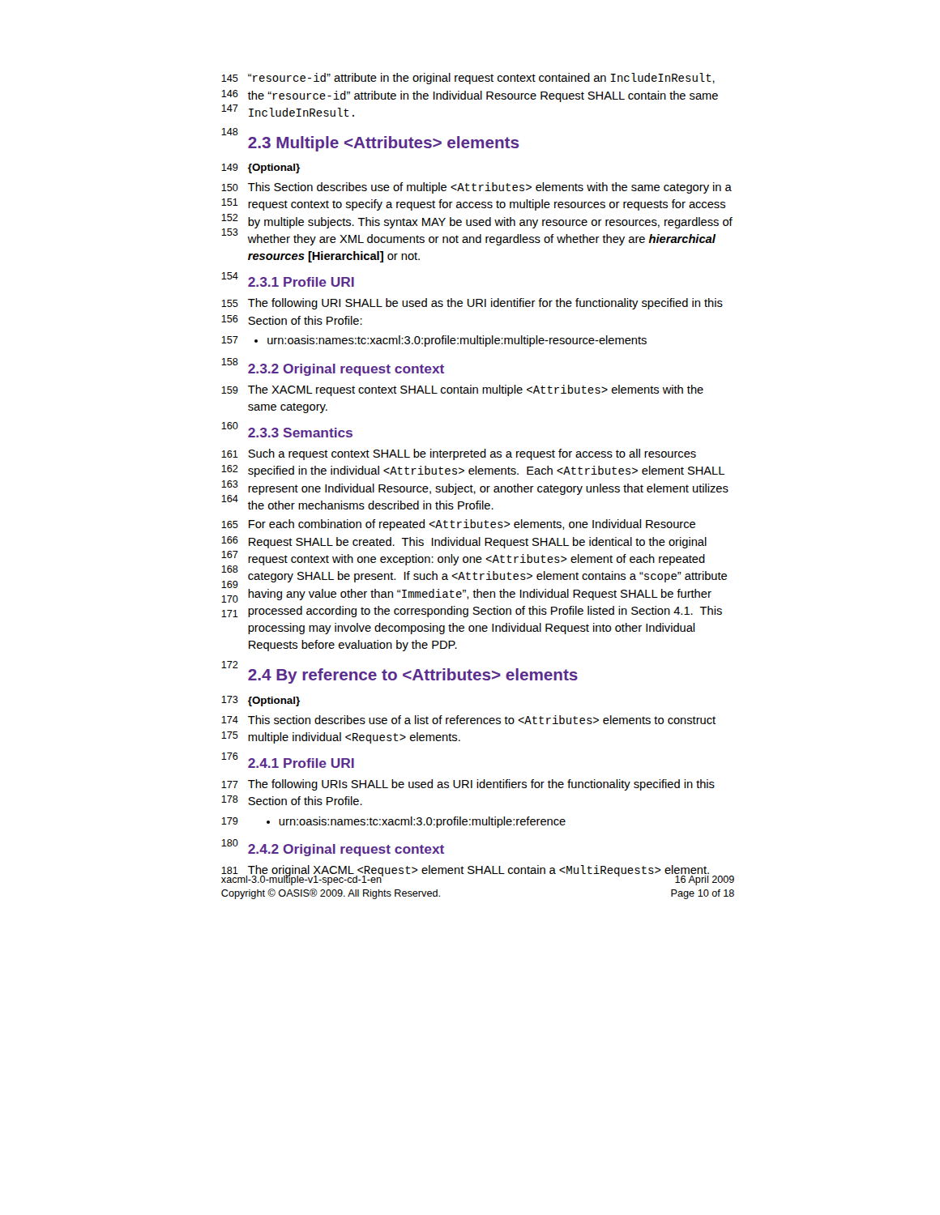145
146
147
“resource-id” attribute in the original request context contained an IncludeInResult, the “resource-id” attribute in the Individual Resource Request SHALL contain the same IncludeInResult.
148
2.3 Multiple <Attributes> elements
149
{Optional}
150
151
152
153
This Section describes use of multiple <Attributes> elements with the same category in a request context to specify a request for access to multiple resources or requests for access by multiple subjects. This syntax MAY be used with any resource or resources, regardless of whether they are XML documents or not and regardless of whether they are hierarchical resources [Hierarchical] or not.
154
2.3.1 Profile URI
155
156
The following URI SHALL be used as the URI identifier for the functionality specified in this Section of this Profile:
157
urn:oasis:names:tc:xacml:3.0:profile:multiple:multiple-resource-elements
158
2.3.2 Original request context
159
The XACML request context SHALL contain multiple <Attributes> elements with the same category.
160
2.3.3 Semantics
161
162
163
164
Such a request context SHALL be interpreted as a request for access to all resources specified in the individual <Attributes> elements. Each <Attributes> element SHALL represent one Individual Resource, subject, or another category unless that element utilizes the other mechanisms described in this Profile.
165
166
167
168
169
170
171
For each combination of repeated <Attributes> elements, one Individual Resource Request SHALL be created. This Individual Request SHALL be identical to the original request context with one exception: only one <Attributes> element of each repeated category SHALL be present. If such a <Attributes> element contains a “scope” attribute having any value other than “Immediate”, then the Individual Request SHALL be further processed according to the corresponding Section of this Profile listed in Section 4.1. This processing may involve decomposing the one Individual Request into other Individual Requests before evaluation by the PDP.
172
2.4 By reference to <Attributes> elements
173
{Optional}
174
175
This section describes use of a list of references to <Attributes> elements to construct multiple individual <Request> elements.
176
2.4.1 Profile URI
177
178
The following URIs SHALL be used as URI identifiers for the functionality specified in this Section of this Profile.
179
urn:oasis:names:tc:xacml:3.0:profile:multiple:reference
180
2.4.2 Original request context
181
The original XACML <Request> element SHALL contain a <MultiRequests> element.
xacml-3.0-multiple-v1-spec-cd-1-en
Copyright © OASIS® 2009. All Rights Reserved.
16 April 2009
Page 10 of 18